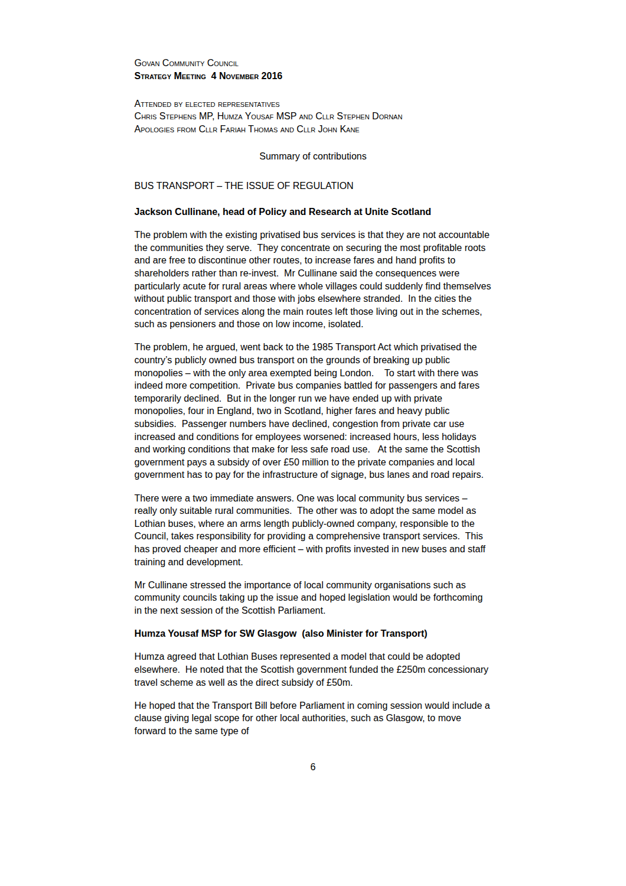Govan Community Council
Strategy Meeting 4 November 2016
Attended by elected representatives
Chris Stephens MP, Humza Yousaf MSP and Cllr Stephen Dornan
Apologies from Cllr Fariah Thomas and Cllr John Kane
Summary of contributions
BUS TRANSPORT – THE ISSUE OF REGULATION
Jackson Cullinane, head of Policy and Research at Unite Scotland
The problem with the existing privatised bus services is that they are not accountable the communities they serve. They concentrate on securing the most profitable roots and are free to discontinue other routes, to increase fares and hand profits to shareholders rather than re-invest. Mr Cullinane said the consequences were particularly acute for rural areas where whole villages could suddenly find themselves without public transport and those with jobs elsewhere stranded. In the cities the concentration of services along the main routes left those living out in the schemes, such as pensioners and those on low income, isolated.
The problem, he argued, went back to the 1985 Transport Act which privatised the country’s publicly owned bus transport on the grounds of breaking up public monopolies – with the only area exempted being London. To start with there was indeed more competition. Private bus companies battled for passengers and fares temporarily declined. But in the longer run we have ended up with private monopolies, four in England, two in Scotland, higher fares and heavy public subsidies. Passenger numbers have declined, congestion from private car use increased and conditions for employees worsened: increased hours, less holidays and working conditions that make for less safe road use. At the same the Scottish government pays a subsidy of over £50 million to the private companies and local government has to pay for the infrastructure of signage, bus lanes and road repairs.
There were a two immediate answers. One was local community bus services – really only suitable rural communities. The other was to adopt the same model as Lothian buses, where an arms length publicly-owned company, responsible to the Council, takes responsibility for providing a comprehensive transport services. This has proved cheaper and more efficient – with profits invested in new buses and staff training and development.
Mr Cullinane stressed the importance of local community organisations such as community councils taking up the issue and hoped legislation would be forthcoming in the next session of the Scottish Parliament.
Humza Yousaf MSP for SW Glasgow (also Minister for Transport)
Humza agreed that Lothian Buses represented a model that could be adopted elsewhere. He noted that the Scottish government funded the £250m concessionary travel scheme as well as the direct subsidy of £50m.
He hoped that the Transport Bill before Parliament in coming session would include a clause giving legal scope for other local authorities, such as Glasgow, to move forward to the same type of
6